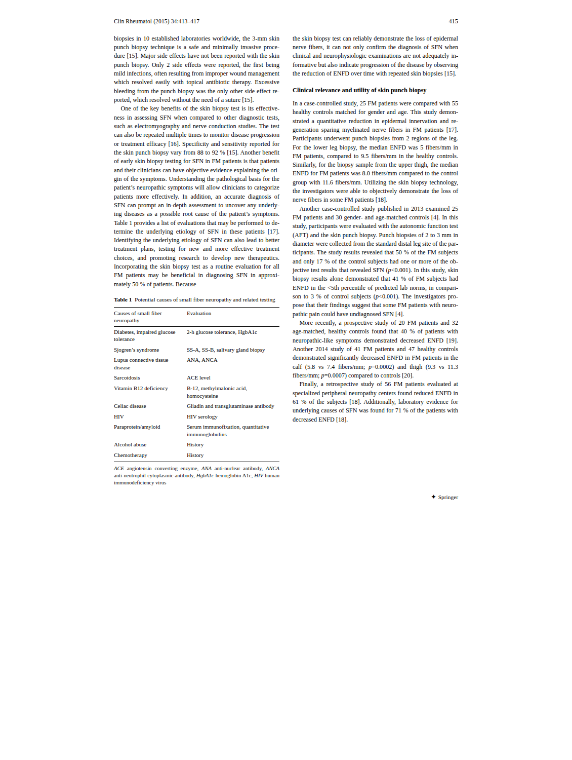Clin Rheumatol (2015) 34:413–417 415
biopsies in 10 established laboratories worldwide, the 3-mm skin punch biopsy technique is a safe and minimally invasive procedure [15]. Major side effects have not been reported with the skin punch biopsy. Only 2 side effects were reported, the first being mild infections, often resulting from improper wound management which resolved easily with topical antibiotic therapy. Excessive bleeding from the punch biopsy was the only other side effect reported, which resolved without the need of a suture [15].
One of the key benefits of the skin biopsy test is its effectiveness in assessing SFN when compared to other diagnostic tests, such as electromyography and nerve conduction studies. The test can also be repeated multiple times to monitor disease progression or treatment efficacy [16]. Specificity and sensitivity reported for the skin punch biopsy vary from 88 to 92 % [15]. Another benefit of early skin biopsy testing for SFN in FM patients is that patients and their clinicians can have objective evidence explaining the origin of the symptoms. Understanding the pathological basis for the patient’s neuropathic symptoms will allow clinicians to categorize patients more effectively. In addition, an accurate diagnosis of SFN can prompt an in-depth assessment to uncover any underlying diseases as a possible root cause of the patient’s symptoms. Table 1 provides a list of evaluations that may be performed to determine the underlying etiology of SFN in these patients [17]. Identifying the underlying etiology of SFN can also lead to better treatment plans, testing for new and more effective treatment choices, and promoting research to develop new therapeutics. Incorporating the skin biopsy test as a routine evaluation for all FM patients may be beneficial in diagnosing SFN in approximately 50 % of patients. Because
Table 1 Potential causes of small fiber neuropathy and related testing
| Causes of small fiber neuropathy | Evaluation |
| --- | --- |
| Diabetes, impaired glucose tolerance | 2-h glucose tolerance, HgbA1c |
| Sjogren’s syndrome | SS-A, SS-B, salivary gland biopsy |
| Lupus connective tissue disease | ANA, ANCA |
| Sarcoidosis | ACE level |
| Vitamin B12 deficiency | B-12, methylmalonic acid, homocysteine |
| Celiac disease | Gliadin and transglutaminase antibody |
| HIV | HIV serology |
| Paraprotein/amyloid | Serum immunofixation, quantitative immunoglobulins |
| Alcohol abuse | History |
| Chemotherapy | History |
ACE angiotensin converting enzyme, ANA anti-nuclear antibody, ANCA anti-neutrophil cytoplasmic antibody, HgbA1c hemoglobin A1c, HIV human immunodeficiency virus
the skin biopsy test can reliably demonstrate the loss of epidermal nerve fibers, it can not only confirm the diagnosis of SFN when clinical and neurophysiologic examinations are not adequately informative but also indicate progression of the disease by observing the reduction of ENFD over time with repeated skin biopsies [15].
Clinical relevance and utility of skin punch biopsy
In a case-controlled study, 25 FM patients were compared with 55 healthy controls matched for gender and age. This study demonstrated a quantitative reduction in epidermal innervation and regeneration sparing myelinated nerve fibers in FM patients [17]. Participants underwent punch biopsies from 2 regions of the leg. For the lower leg biopsy, the median ENFD was 5 fibers/mm in FM patients, compared to 9.5 fibers/mm in the healthy controls. Similarly, for the biopsy sample from the upper thigh, the median ENFD for FM patients was 8.0 fibers/mm compared to the control group with 11.6 fibers/mm. Utilizing the skin biopsy technology, the investigators were able to objectively demonstrate the loss of nerve fibers in some FM patients [18].
Another case-controlled study published in 2013 examined 25 FM patients and 30 gender- and age-matched controls [4]. In this study, participants were evaluated with the autonomic function test (AFT) and the skin punch biopsy. Punch biopsies of 2 to 3 mm in diameter were collected from the standard distal leg site of the participants. The study results revealed that 50 % of the FM subjects and only 17 % of the control subjects had one or more of the objective test results that revealed SFN (p<0.001). In this study, skin biopsy results alone demonstrated that 41 % of FM subjects had ENFD in the <5th percentile of predicted lab norms, in comparison to 3 % of control subjects (p<0.001). The investigators propose that their findings suggest that some FM patients with neuropathic pain could have undiagnosed SFN [4].
More recently, a prospective study of 20 FM patients and 32 age-matched, healthy controls found that 40 % of patients with neuropathic-like symptoms demonstrated decreased ENFD [19]. Another 2014 study of 41 FM patients and 47 healthy controls demonstrated significantly decreased ENFD in FM patients in the calf (5.8 vs 7.4 fibers/mm; p=0.0002) and thigh (9.3 vs 11.3 fibers/mm; p=0.0007) compared to controls [20].
Finally, a retrospective study of 56 FM patients evaluated at specialized peripheral neuropathy centers found reduced ENFD in 61 % of the subjects [18]. Additionally, laboratory evidence for underlying causes of SFN was found for 71 % of the patients with decreased ENFD [18].
✦Springer